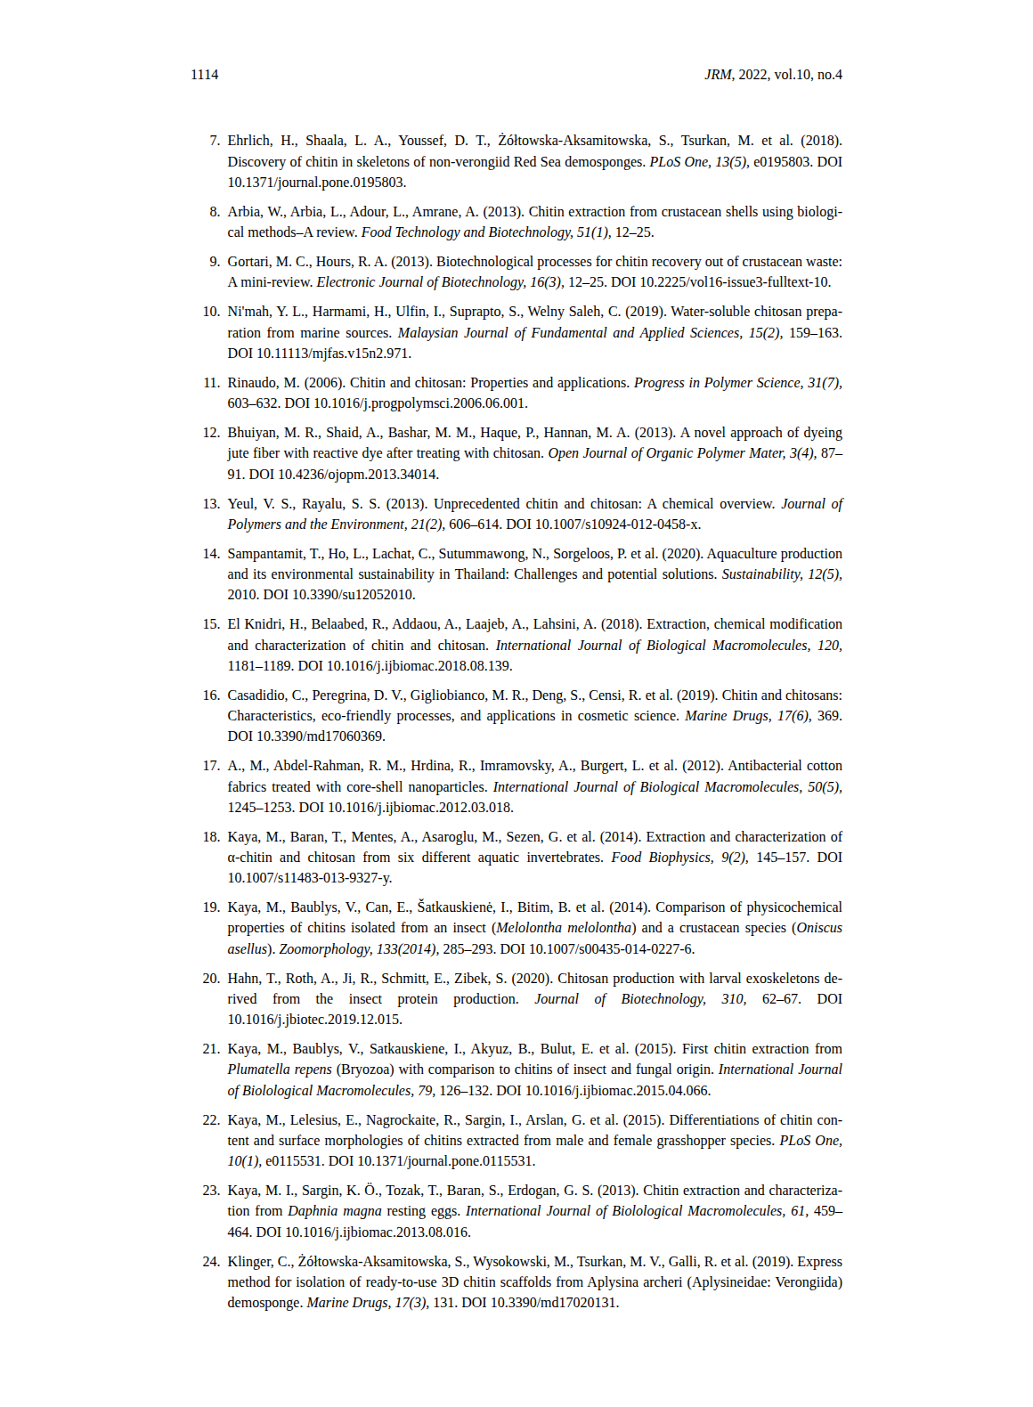1114 JRM, 2022, vol.10, no.4
Ehrlich, H., Shaala, L. A., Youssef, D. T., Żółtowska-Aksamitowska, S., Tsurkan, M. et al. (2018). Discovery of chitin in skeletons of non-verongiid Red Sea demosponges. PLoS One, 13(5), e0195803. DOI 10.1371/journal.pone.0195803.
Arbia, W., Arbia, L., Adour, L., Amrane, A. (2013). Chitin extraction from crustacean shells using biological methods–A review. Food Technology and Biotechnology, 51(1), 12–25.
Gortari, M. C., Hours, R. A. (2013). Biotechnological processes for chitin recovery out of crustacean waste: A mini-review. Electronic Journal of Biotechnology, 16(3), 12–25. DOI 10.2225/vol16-issue3-fulltext-10.
Ni'mah, Y. L., Harmami, H., Ulfin, I., Suprapto, S., Welny Saleh, C. (2019). Water-soluble chitosan preparation from marine sources. Malaysian Journal of Fundamental and Applied Sciences, 15(2), 159–163. DOI 10.11113/mjfas.v15n2.971.
Rinaudo, M. (2006). Chitin and chitosan: Properties and applications. Progress in Polymer Science, 31(7), 603–632. DOI 10.1016/j.progpolymsci.2006.06.001.
Bhuiyan, M. R., Shaid, A., Bashar, M. M., Haque, P., Hannan, M. A. (2013). A novel approach of dyeing jute fiber with reactive dye after treating with chitosan. Open Journal of Organic Polymer Mater, 3(4), 87–91. DOI 10.4236/ojopm.2013.34014.
Yeul, V. S., Rayalu, S. S. (2013). Unprecedented chitin and chitosan: A chemical overview. Journal of Polymers and the Environment, 21(2), 606–614. DOI 10.1007/s10924-012-0458-x.
Sampantamit, T., Ho, L., Lachat, C., Sutummawong, N., Sorgeloos, P. et al. (2020). Aquaculture production and its environmental sustainability in Thailand: Challenges and potential solutions. Sustainability, 12(5), 2010. DOI 10.3390/su12052010.
El Knidri, H., Belaabed, R., Addaou, A., Laajeb, A., Lahsini, A. (2018). Extraction, chemical modification and characterization of chitin and chitosan. International Journal of Biological Macromolecules, 120, 1181–1189. DOI 10.1016/j.ijbiomac.2018.08.139.
Casadidio, C., Peregrina, D. V., Gigliobianco, M. R., Deng, S., Censi, R. et al. (2019). Chitin and chitosans: Characteristics, eco-friendly processes, and applications in cosmetic science. Marine Drugs, 17(6), 369. DOI 10.3390/md17060369.
A., M., Abdel-Rahman, R. M., Hrdina, R., Imramovsky, A., Burgert, L. et al. (2012). Antibacterial cotton fabrics treated with core-shell nanoparticles. International Journal of Biological Macromolecules, 50(5), 1245–1253. DOI 10.1016/j.ijbiomac.2012.03.018.
Kaya, M., Baran, T., Mentes, A., Asaroglu, M., Sezen, G. et al. (2014). Extraction and characterization of α-chitin and chitosan from six different aquatic invertebrates. Food Biophysics, 9(2), 145–157. DOI 10.1007/s11483-013-9327-y.
Kaya, M., Baublys, V., Can, E., Šatkauskienė, I., Bitim, B. et al. (2014). Comparison of physicochemical properties of chitins isolated from an insect (Melolontha melolontha) and a crustacean species (Oniscus asellus). Zoomorphology, 133(2014), 285–293. DOI 10.1007/s00435-014-0227-6.
Hahn, T., Roth, A., Ji, R., Schmitt, E., Zibek, S. (2020). Chitosan production with larval exoskeletons derived from the insect protein production. Journal of Biotechnology, 310, 62–67. DOI 10.1016/j.jbiotec.2019.12.015.
Kaya, M., Baublys, V., Satkauskiene, I., Akyuz, B., Bulut, E. et al. (2015). First chitin extraction from Plumatella repens (Bryozoa) with comparison to chitins of insect and fungal origin. International Journal of Biolological Macromolecules, 79, 126–132. DOI 10.1016/j.ijbiomac.2015.04.066.
Kaya, M., Lelesius, E., Nagrockaite, R., Sargin, I., Arslan, G. et al. (2015). Differentiations of chitin content and surface morphologies of chitins extracted from male and female grasshopper species. PLoS One, 10(1), e0115531. DOI 10.1371/journal.pone.0115531.
Kaya, M. I., Sargin, K. Ö., Tozak, T., Baran, S., Erdogan, G. S. (2013). Chitin extraction and characterization from Daphnia magna resting eggs. International Journal of Biolological Macromolecules, 61, 459–464. DOI 10.1016/j.ijbiomac.2013.08.016.
Klinger, C., Żółtowska-Aksamitowska, S., Wysokowski, M., Tsurkan, M. V., Galli, R. et al. (2019). Express method for isolation of ready-to-use 3D chitin scaffolds from Aplysina archeri (Aplysineidae: Verongiida) demosponge. Marine Drugs, 17(3), 131. DOI 10.3390/md17020131.